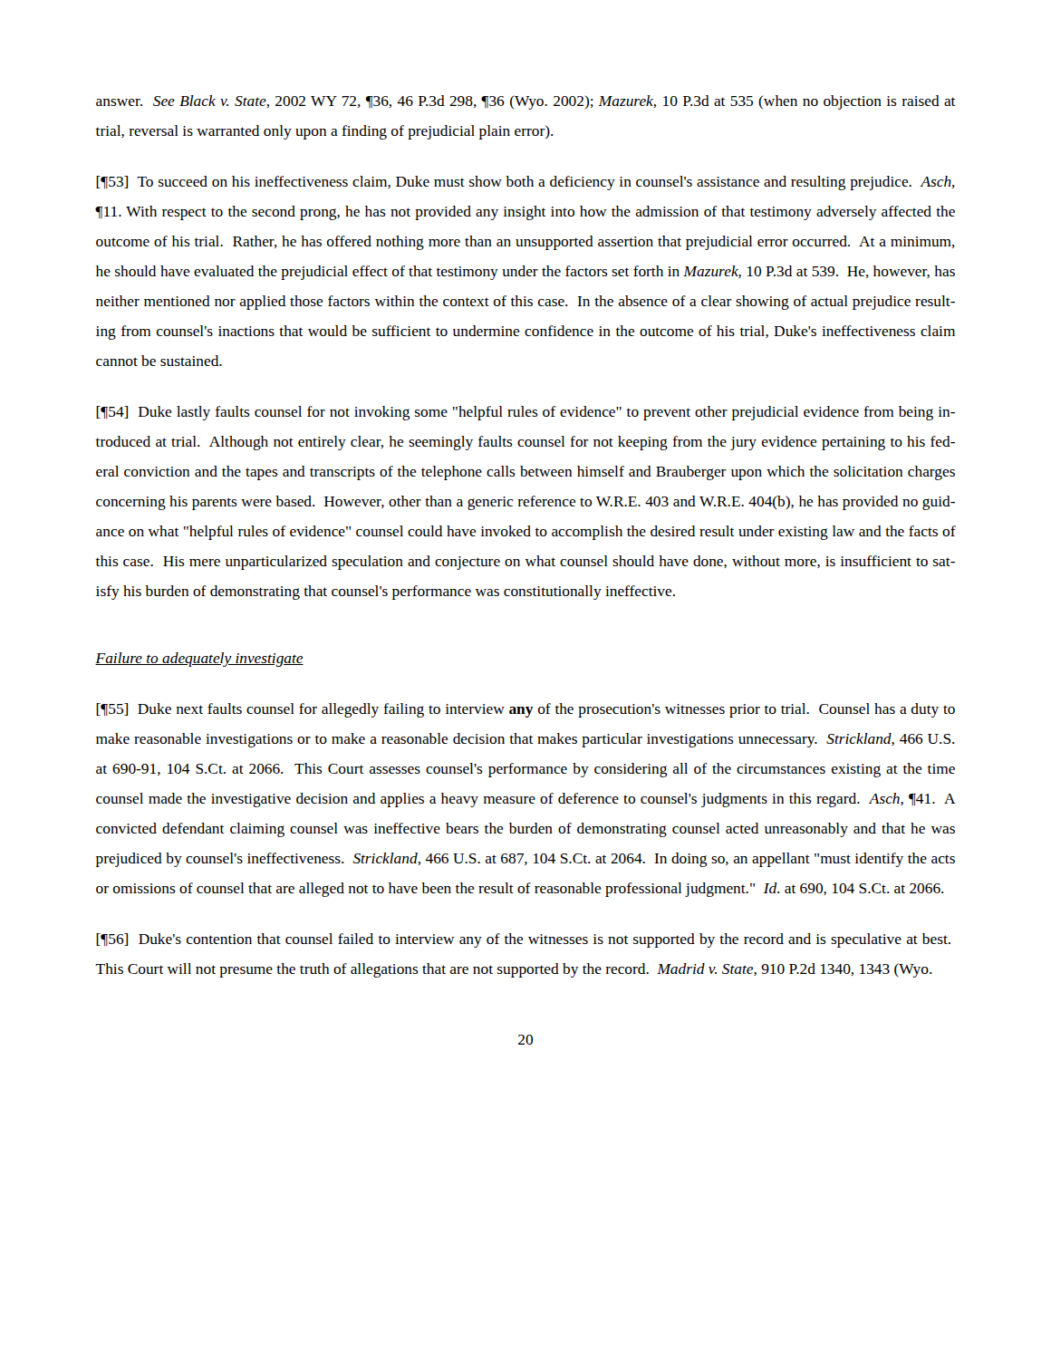answer. See Black v. State, 2002 WY 72, ¶36, 46 P.3d 298, ¶36 (Wyo. 2002); Mazurek, 10 P.3d at 535 (when no objection is raised at trial, reversal is warranted only upon a finding of prejudicial plain error).
[¶53] To succeed on his ineffectiveness claim, Duke must show both a deficiency in counsel's assistance and resulting prejudice. Asch, ¶11. With respect to the second prong, he has not provided any insight into how the admission of that testimony adversely affected the outcome of his trial. Rather, he has offered nothing more than an unsupported assertion that prejudicial error occurred. At a minimum, he should have evaluated the prejudicial effect of that testimony under the factors set forth in Mazurek, 10 P.3d at 539. He, however, has neither mentioned nor applied those factors within the context of this case. In the absence of a clear showing of actual prejudice resulting from counsel's inactions that would be sufficient to undermine confidence in the outcome of his trial, Duke's ineffectiveness claim cannot be sustained.
[¶54] Duke lastly faults counsel for not invoking some "helpful rules of evidence" to prevent other prejudicial evidence from being introduced at trial. Although not entirely clear, he seemingly faults counsel for not keeping from the jury evidence pertaining to his federal conviction and the tapes and transcripts of the telephone calls between himself and Brauberger upon which the solicitation charges concerning his parents were based. However, other than a generic reference to W.R.E. 403 and W.R.E. 404(b), he has provided no guidance on what "helpful rules of evidence" counsel could have invoked to accomplish the desired result under existing law and the facts of this case. His mere unparticularized speculation and conjecture on what counsel should have done, without more, is insufficient to satisfy his burden of demonstrating that counsel's performance was constitutionally ineffective.
Failure to adequately investigate
[¶55] Duke next faults counsel for allegedly failing to interview any of the prosecution's witnesses prior to trial. Counsel has a duty to make reasonable investigations or to make a reasonable decision that makes particular investigations unnecessary. Strickland, 466 U.S. at 690-91, 104 S.Ct. at 2066. This Court assesses counsel's performance by considering all of the circumstances existing at the time counsel made the investigative decision and applies a heavy measure of deference to counsel's judgments in this regard. Asch, ¶41. A convicted defendant claiming counsel was ineffective bears the burden of demonstrating counsel acted unreasonably and that he was prejudiced by counsel's ineffectiveness. Strickland, 466 U.S. at 687, 104 S.Ct. at 2064. In doing so, an appellant "must identify the acts or omissions of counsel that are alleged not to have been the result of reasonable professional judgment." Id. at 690, 104 S.Ct. at 2066.
[¶56] Duke's contention that counsel failed to interview any of the witnesses is not supported by the record and is speculative at best. This Court will not presume the truth of allegations that are not supported by the record. Madrid v. State, 910 P.2d 1340, 1343 (Wyo.
20